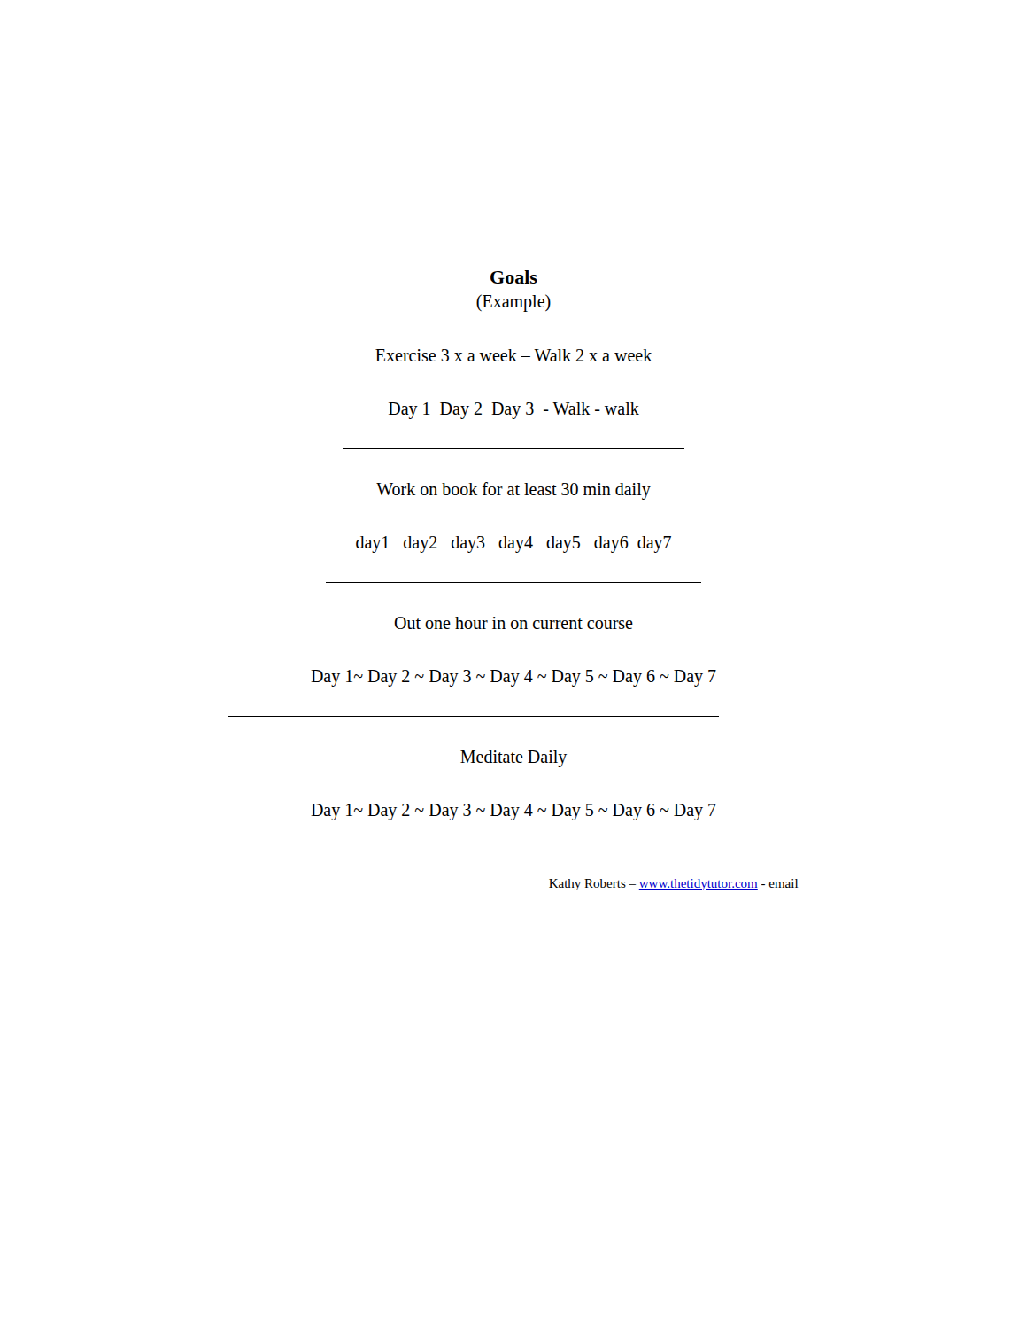Goals
(Example)
Exercise 3 x a week – Walk 2 x a week
Day 1 Day 2 Day 3 - Walk - walk
Work on book for at least 30 min daily
day1 day2 day3 day4 day5 day6 day7
Out one hour in on current course
Day 1~ Day 2 ~ Day 3 ~ Day 4 ~ Day 5 ~ Day 6 ~ Day 7
Meditate Daily
Day 1~ Day 2 ~ Day 3 ~ Day 4 ~ Day 5 ~ Day 6 ~ Day 7
Kathy Roberts – www.thetidytutor.com - email